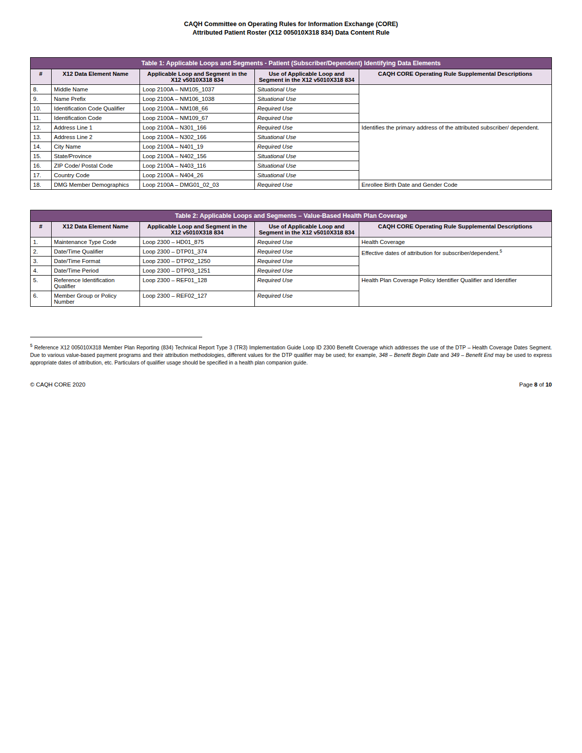CAQH Committee on Operating Rules for Information Exchange (CORE)
Attributed Patient Roster (X12 005010X318 834) Data Content Rule
Table 1: Applicable Loops and Segments - Patient (Subscriber/Dependent) Identifying Data Elements
| # | X12 Data Element Name | Applicable Loop and Segment in the X12 v5010X318 834 | Use of Applicable Loop and Segment in the X12 v5010X318 834 | CAQH CORE Operating Rule Supplemental Descriptions |
| --- | --- | --- | --- | --- |
| 8. | Middle Name | Loop 2100A – NM105_1037 | Situational Use | |
| 9. | Name Prefix | Loop 2100A – NM106_1038 | Situational Use |
| 10. | Identification Code Qualifier | Loop 2100A – NM108_66 | Required Use |
| 11. | Identification Code | Loop 2100A – NM109_67 | Required Use |
| 12. | Address Line 1 | Loop 2100A – N301_166 | Required Use | Identifies the primary address of the attributed subscriber/ dependent. |
| 13. | Address Line 2 | Loop 2100A – N302_166 | Situational Use |
| 14. | City Name | Loop 2100A – N401_19 | Required Use |
| 15. | State/Province | Loop 2100A – N402_156 | Situational Use |
| 16. | ZIP Code/ Postal Code | Loop 2100A – N403_116 | Situational Use |
| 17. | Country Code | Loop 2100A – N404_26 | Situational Use |
| 18. | DMG Member Demographics | Loop 2100A – DMG01_02_03 | Required Use | Enrollee Birth Date and Gender Code |
Table 2: Applicable Loops and Segments – Value-Based Health Plan Coverage
| # | X12 Data Element Name | Applicable Loop and Segment in the X12 v5010X318 834 | Use of Applicable Loop and Segment in the X12 v5010X318 834 | CAQH CORE Operating Rule Supplemental Descriptions |
| --- | --- | --- | --- | --- |
| 1. | Maintenance Type Code | Loop 2300 – HD01_875 | Required Use | Health Coverage |
| 2. | Date/Time Qualifier | Loop 2300 – DTP01_374 | Required Use | Effective dates of attribution for subscriber/dependent. 5 |
| 3. | Date/Time Format | Loop 2300 – DTP02_1250 | Required Use |
| 4. | Date/Time Period | Loop 2300 – DTP03_1251 | Required Use |
| 5. | Reference Identification Qualifier | Loop 2300 – REF01_128 | Required Use | Health Plan Coverage Policy Identifier Qualifier and Identifier |
| 6. | Member Group or Policy Number | Loop 2300 – REF02_127 | Required Use |
5 Reference X12 005010X318 Member Plan Reporting (834) Technical Report Type 3 (TR3) Implementation Guide Loop ID 2300 Benefit Coverage which addresses the use of the DTP – Health Coverage Dates Segment. Due to various value-based payment programs and their attribution methodologies, different values for the DTP qualifier may be used; for example, 348 – Benefit Begin Date and 349 – Benefit End may be used to express appropriate dates of attribution, etc. Particulars of qualifier usage should be specified in a health plan companion guide.
© CAQH CORE 2020 Page 8 of 10